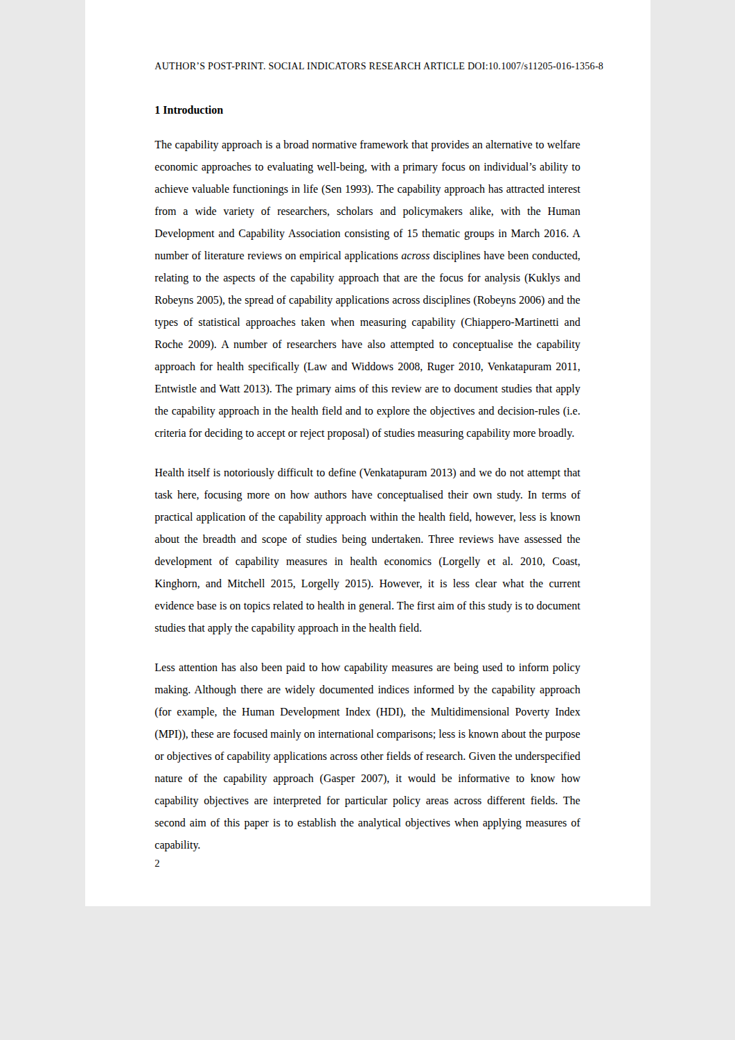AUTHOR’S POST-PRINT. SOCIAL INDICATORS RESEARCH ARTICLE DOI:10.1007/s11205-016-1356-8
1 Introduction
The capability approach is a broad normative framework that provides an alternative to welfare economic approaches to evaluating well-being, with a primary focus on individual’s ability to achieve valuable functionings in life (Sen 1993). The capability approach has attracted interest from a wide variety of researchers, scholars and policymakers alike, with the Human Development and Capability Association consisting of 15 thematic groups in March 2016. A number of literature reviews on empirical applications across disciplines have been conducted, relating to the aspects of the capability approach that are the focus for analysis (Kuklys and Robeyns 2005), the spread of capability applications across disciplines (Robeyns 2006) and the types of statistical approaches taken when measuring capability (Chiappero-Martinetti and Roche 2009). A number of researchers have also attempted to conceptualise the capability approach for health specifically (Law and Widdows 2008, Ruger 2010, Venkatapuram 2011, Entwistle and Watt 2013). The primary aims of this review are to document studies that apply the capability approach in the health field and to explore the objectives and decision-rules (i.e. criteria for deciding to accept or reject proposal) of studies measuring capability more broadly.
Health itself is notoriously difficult to define (Venkatapuram 2013) and we do not attempt that task here, focusing more on how authors have conceptualised their own study. In terms of practical application of the capability approach within the health field, however, less is known about the breadth and scope of studies being undertaken. Three reviews have assessed the development of capability measures in health economics (Lorgelly et al. 2010, Coast, Kinghorn, and Mitchell 2015, Lorgelly 2015). However, it is less clear what the current evidence base is on topics related to health in general. The first aim of this study is to document studies that apply the capability approach in the health field.
Less attention has also been paid to how capability measures are being used to inform policy making. Although there are widely documented indices informed by the capability approach (for example, the Human Development Index (HDI), the Multidimensional Poverty Index (MPI)), these are focused mainly on international comparisons; less is known about the purpose or objectives of capability applications across other fields of research. Given the underspecified nature of the capability approach (Gasper 2007), it would be informative to know how capability objectives are interpreted for particular policy areas across different fields. The second aim of this paper is to establish the analytical objectives when applying measures of capability.
2